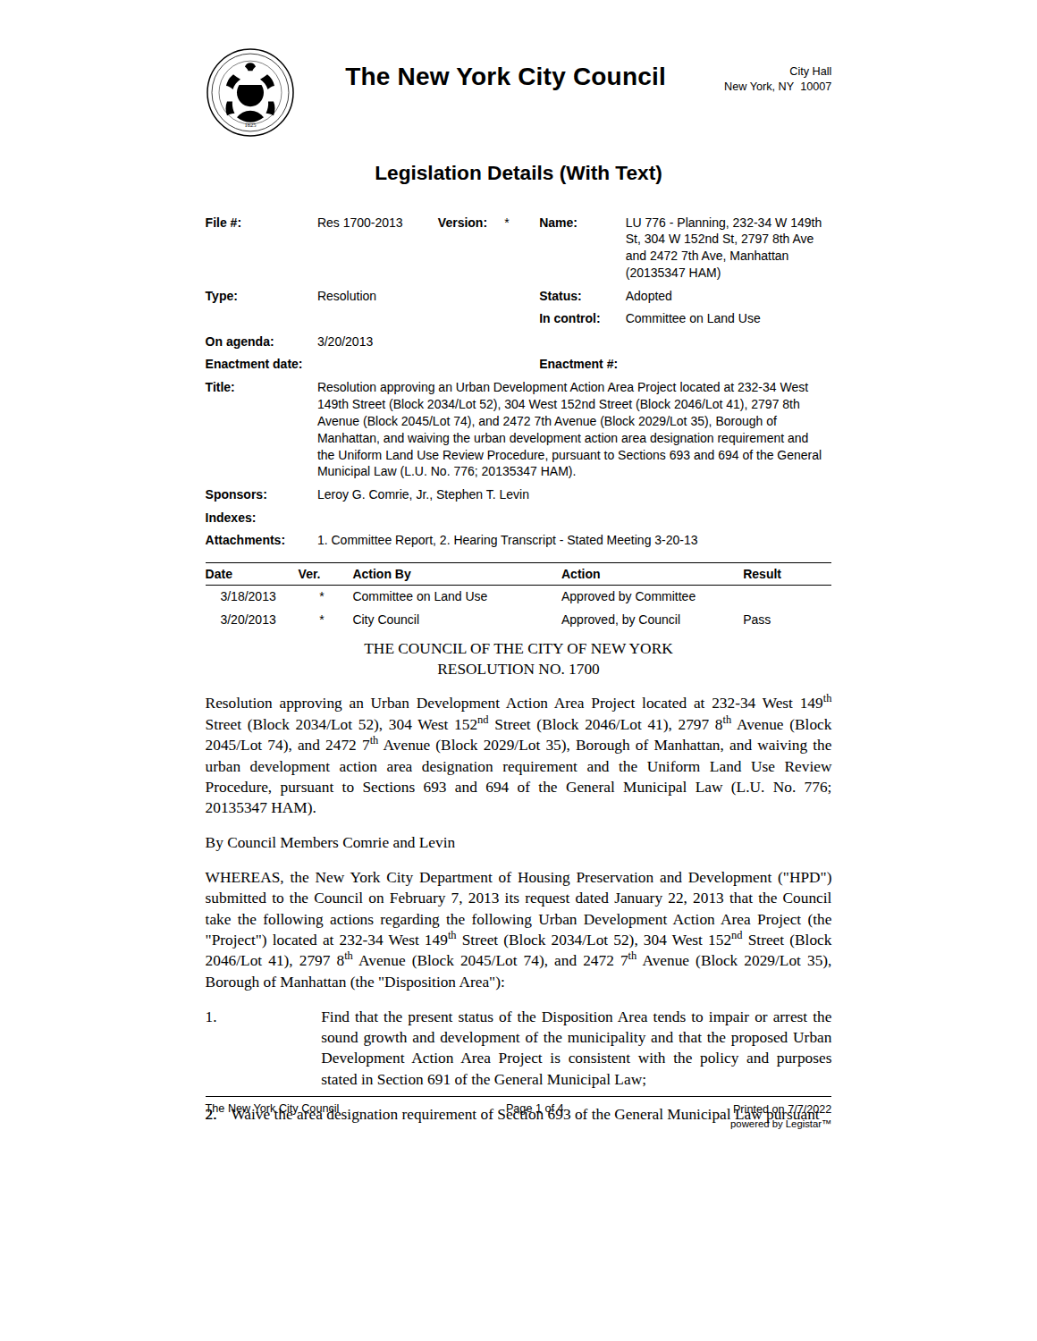The New York City Council
City Hall
New York, NY 10007
Legislation Details (With Text)
| File #: | Res 1700-2013 | Version: | * | Name: | LU 776 - Planning, 232-34 W 149th St, 304 W 152nd St, 2797 8th Ave and 2472 7th Ave, Manhattan (20135347 HAM) |
| Type: | Resolution | | | Status: | Adopted |
| | | | | In control: | Committee on Land Use |
| On agenda: | 3/20/2013 | | | | |
| Enactment date: | | | | Enactment #: | |
| Title: | Resolution approving an Urban Development Action Area Project located at 232-34 West 149th Street (Block 2034/Lot 52), 304 West 152nd Street (Block 2046/Lot 41), 2797 8th Avenue (Block 2045/Lot 74), and 2472 7th Avenue (Block 2029/Lot 35), Borough of Manhattan, and waiving the urban development action area designation requirement and the Uniform Land Use Review Procedure, pursuant to Sections 693 and 694 of the General Municipal Law (L.U. No. 776; 20135347 HAM). |
| Sponsors: | Leroy G. Comrie, Jr., Stephen T. Levin |
| Indexes: | |
| Attachments: | 1. Committee Report, 2. Hearing Transcript - Stated Meeting 3-20-13 |
| Date | Ver. | Action By | Action | Result |
| --- | --- | --- | --- | --- |
| 3/18/2013 | * | Committee on Land Use | Approved by Committee | |
| 3/20/2013 | * | City Council | Approved, by Council | Pass |
THE COUNCIL OF THE CITY OF NEW YORK
RESOLUTION NO. 1700
Resolution approving an Urban Development Action Area Project located at 232-34 West 149th Street (Block 2034/Lot 52), 304 West 152nd Street (Block 2046/Lot 41), 2797 8th Avenue (Block 2045/Lot 74), and 2472 7th Avenue (Block 2029/Lot 35), Borough of Manhattan, and waiving the urban development action area designation requirement and the Uniform Land Use Review Procedure, pursuant to Sections 693 and 694 of the General Municipal Law (L.U. No. 776; 20135347 HAM).
By Council Members Comrie and Levin
WHEREAS, the New York City Department of Housing Preservation and Development ("HPD") submitted to the Council on February 7, 2013 its request dated January 22, 2013 that the Council take the following actions regarding the following Urban Development Action Area Project (the "Project") located at 232-34 West 149th Street (Block 2034/Lot 52), 304 West 152nd Street (Block 2046/Lot 41), 2797 8th Avenue (Block 2045/Lot 74), and 2472 7th Avenue (Block 2029/Lot 35), Borough of Manhattan (the "Disposition Area"):
Find that the present status of the Disposition Area tends to impair or arrest the sound growth and development of the municipality and that the proposed Urban Development Action Area Project is consistent with the policy and purposes stated in Section 691 of the General Municipal Law;
2. Waive the area designation requirement of Section 693 of the General Municipal Law pursuant
The New York City Council
Page 1 of 4
Printed on 7/7/2022
powered by Legistar™